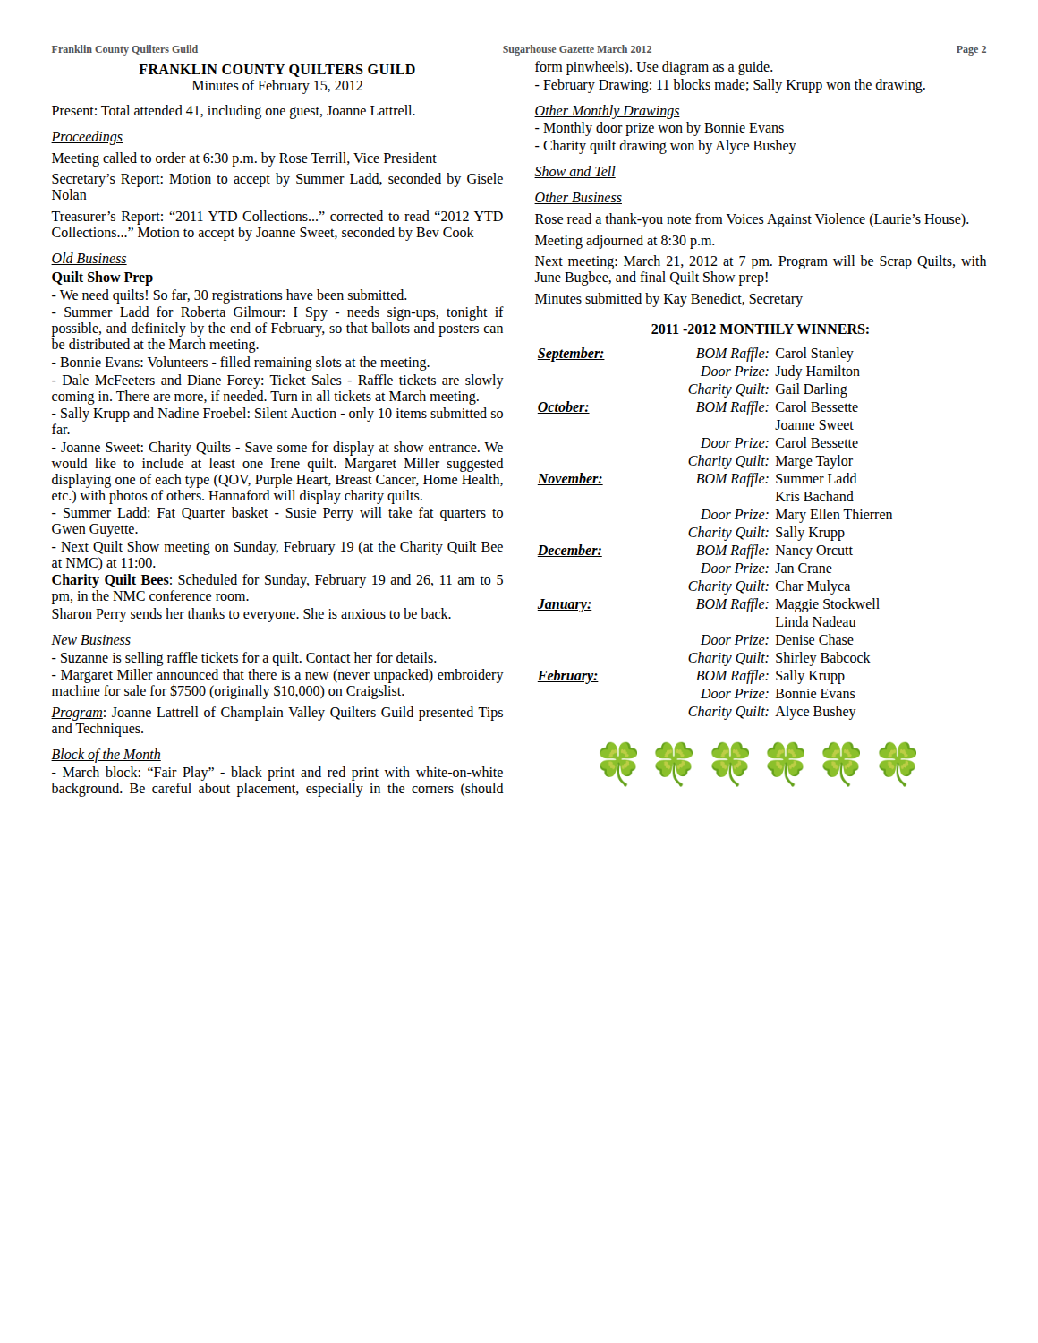Franklin County Quilters Guild Sugarhouse Gazette March 2012 Page 2
FRANKLIN COUNTY QUILTERS GUILD
Minutes of February 15, 2012
Present: Total attended 41, including one guest, Joanne Lattrell.
Proceedings
Meeting called to order at 6:30 p.m. by Rose Terrill, Vice President
Secretary’s Report: Motion to accept by Summer Ladd, seconded by Gisele Nolan
Treasurer’s Report: “2011 YTD Collections...” corrected to read “2012 YTD Collections...” Motion to accept by Joanne Sweet, seconded by Bev Cook
Old Business
Quilt Show Prep
- We need quilts! So far, 30 registrations have been submitted.
- Summer Ladd for Roberta Gilmour: I Spy - needs sign-ups, tonight if possible, and definitely by the end of February, so that ballots and posters can be distributed at the March meeting.
- Bonnie Evans: Volunteers - filled remaining slots at the meeting.
- Dale McFeeters and Diane Forey: Ticket Sales - Raffle tickets are slowly coming in. There are more, if needed. Turn in all tickets at March meeting.
- Sally Krupp and Nadine Froebel: Silent Auction - only 10 items submitted so far.
- Joanne Sweet: Charity Quilts - Save some for display at show entrance. We would like to include at least one Irene quilt. Margaret Miller suggested displaying one of each type (QOV, Purple Heart, Breast Cancer, Home Health, etc.) with photos of others. Hannaford will display charity quilts.
- Summer Ladd: Fat Quarter basket - Susie Perry will take fat quarters to Gwen Guyette.
- Next Quilt Show meeting on Sunday, February 19 (at the Charity Quilt Bee at NMC) at 11:00.
Charity Quilt Bees: Scheduled for Sunday, February 19 and 26, 11 am to 5 pm, in the NMC conference room.
Sharon Perry sends her thanks to everyone. She is anxious to be back.
New Business
- Suzanne is selling raffle tickets for a quilt. Contact her for details.
- Margaret Miller announced that there is a new (never unpacked) embroidery machine for sale for $7500 (originally $10,000) on Craigslist.
Program: Joanne Lattrell of Champlain Valley Quilters Guild presented Tips and Techniques.
Block of the Month
- March block: “Fair Play” - black print and red print with white-on-white background. Be careful about placement, especially in the corners (should form pinwheels). Use diagram as a guide.
- February Drawing: 11 blocks made; Sally Krupp won the drawing.
Other Monthly Drawings
- Monthly door prize won by Bonnie Evans
- Charity quilt drawing won by Alyce Bushey
Show and Tell
Other Business
Rose read a thank-you note from Voices Against Violence (Laurie’s House).
Meeting adjourned at 8:30 p.m.
Next meeting: March 21, 2012 at 7 pm. Program will be Scrap Quilts, with June Bugbee, and final Quilt Show prep!
Minutes submitted by Kay Benedict, Secretary
2011 -2012 MONTHLY WINNERS:
| September: | BOM Raffle: | Carol Stanley |
| | Door Prize: | Judy Hamilton |
| | Charity Quilt: | Gail Darling |
| October: | BOM Raffle: | Carol Bessette |
| | | Joanne Sweet |
| | Door Prize: | Carol Bessette |
| | Charity Quilt: | Marge Taylor |
| November: | BOM Raffle: | Summer Ladd |
| | | Kris Bachand |
| | Door Prize: | Mary Ellen Thierren |
| | Charity Quilt: | Sally Krupp |
| December: | BOM Raffle: | Nancy Orcutt |
| | Door Prize: | Jan Crane |
| | Charity Quilt: | Char Mulyca |
| January: | BOM Raffle: | Maggie Stockwell |
| | | Linda Nadeau |
| | Door Prize: | Denise Chase |
| | Charity Quilt: | Shirley Babcock |
| February: | BOM Raffle: | Sally Krupp |
| | Door Prize: | Bonnie Evans |
| | Charity Quilt: | Alyce Bushey |
🍀🍀🍀🍀🍀🍀